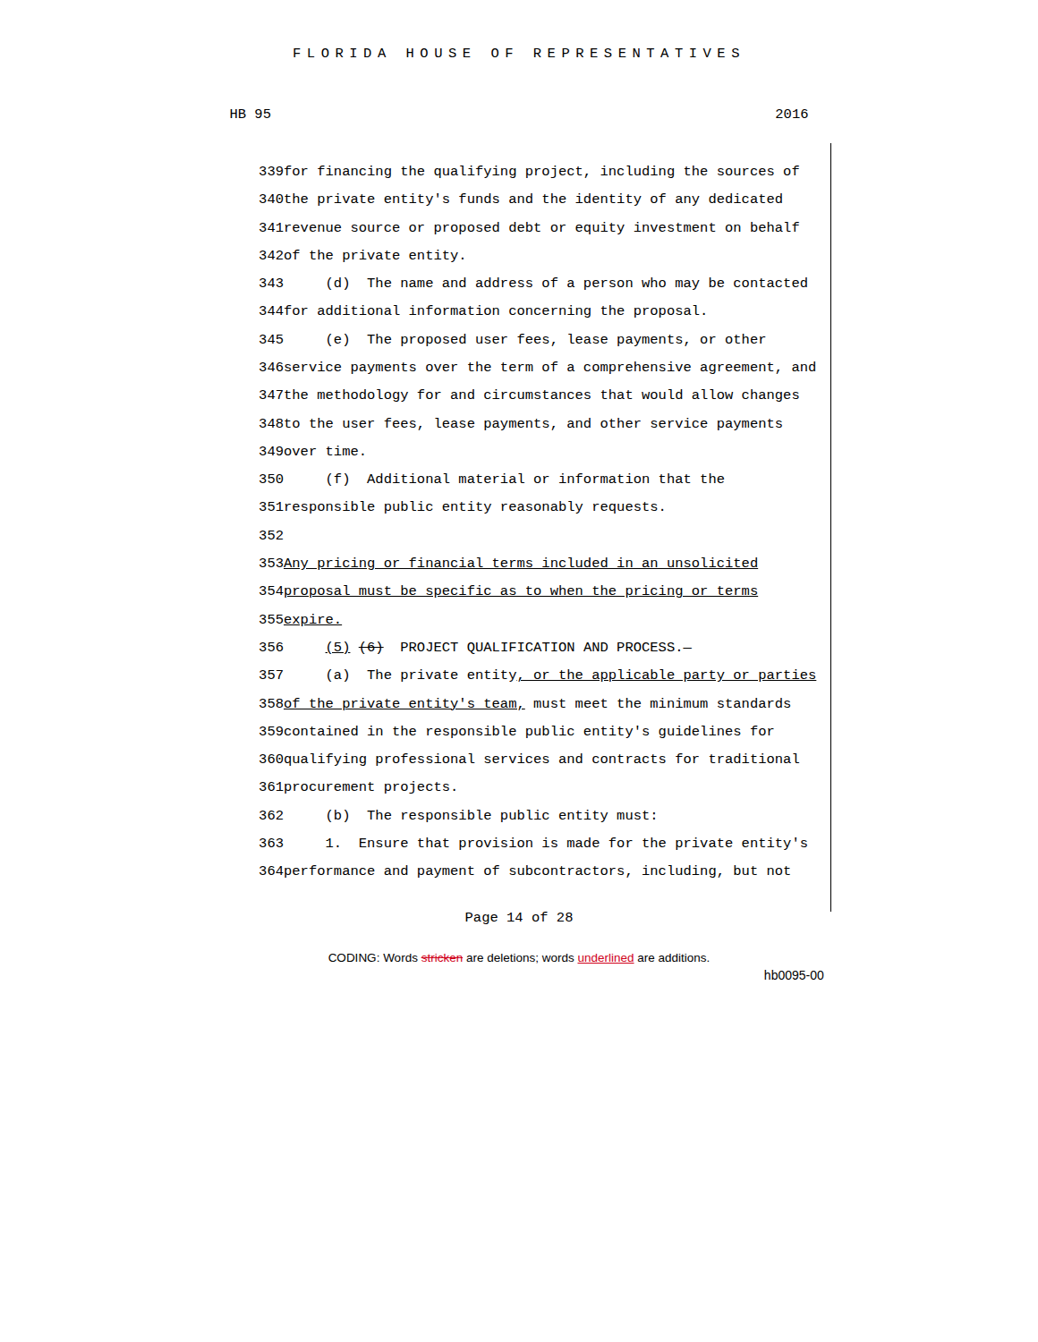FLORIDA HOUSE OF REPRESENTATIVES
HB 95 2016
| 339 | for financing the qualifying project, including the sources of |
| 340 | the private entity's funds and the identity of any dedicated |
| 341 | revenue source or proposed debt or equity investment on behalf |
| 342 | of the private entity. |
| 343 | (d) The name and address of a person who may be contacted |
| 344 | for additional information concerning the proposal. |
| 345 | (e) The proposed user fees, lease payments, or other |
| 346 | service payments over the term of a comprehensive agreement, and |
| 347 | the methodology for and circumstances that would allow changes |
| 348 | to the user fees, lease payments, and other service payments |
| 349 | over time. |
| 350 | (f) Additional material or information that the |
| 351 | responsible public entity reasonably requests. |
| 352 | |
| 353 | Any pricing or financial terms included in an unsolicited |
| 354 | proposal must be specific as to when the pricing or terms |
| 355 | expire. |
| 356 | (5) (6) PROJECT QUALIFICATION AND PROCESS.— |
| 357 | (a) The private entity , or the applicable party or parties |
| 358 | of the private entity's team, must meet the minimum standards |
| 359 | contained in the responsible public entity's guidelines for |
| 360 | qualifying professional services and contracts for traditional |
| 361 | procurement projects. |
| 362 | (b) The responsible public entity must: |
| 363 | 1. Ensure that provision is made for the private entity's |
| 364 | performance and payment of subcontractors, including, but not |
Page 14 of 28
CODING: Words stricken are deletions; words underlined are additions.
hb0095-00